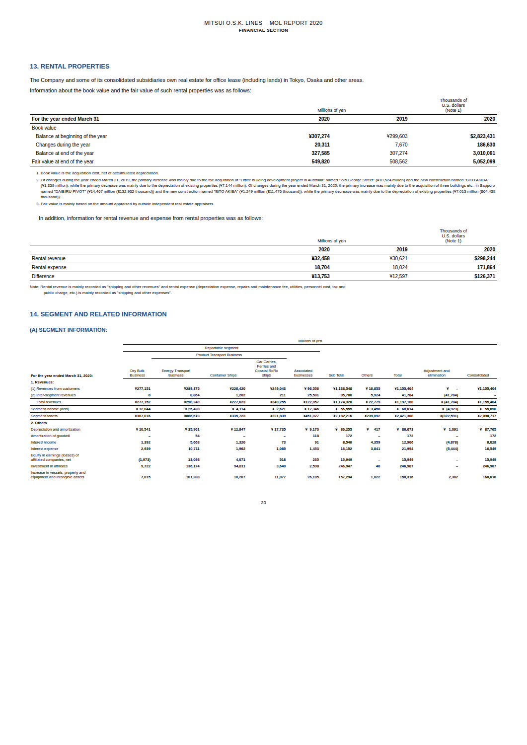MITSUI O.S.K. LINES MOL REPORT 2020
FINANCIAL SECTION
13. RENTAL PROPERTIES
The Company and some of its consolidated subsidiaries own real estate for office lease (including lands) in Tokyo, Osaka and other areas.
Information about the book value and the fair value of such rental properties was as follows:
| | Millions of yen | Thousands of U.S. dollars (Note 1) |
| --- | --- | --- |
| For the year ended March 31 | 2020 | 2019 | 2020 |
| Book value | | | |
| Balance at beginning of the year | ¥307,274 | ¥299,603 | $2,823,431 |
| Changes during the year | 20,311 | 7,670 | 186,630 |
| Balance at end of the year | 327,585 | 307,274 | 3,010,061 |
| Fair value at end of the year | 549,820 | 508,562 | 5,052,099 |
Book value is the acquisition cost, net of accumulated depreciation.
Of changes during the year ended March 31, 2019, the primary increase was mainly due to the the acquisition of "Office building development project in Australia" named "275 George Street" (¥10,524 million) and the new construction named "BiTO AKIBA" (¥1,359 million), while the primary decrease was mainly due to the depreciation of existing properties (¥7,144 million). Of changes during the year ended March 31, 2020, the primary increase was mainly due to the acquisition of three buildings etc., in Sapporo named "DAIBIRU PIVOT" (¥14,467 million ($132,932 thousand)) and the new construction named "BiTO AKIBA" (¥1,249 million ($11,476 thousand)), while the primary decrease was mainly due to the depreciation of existing properties (¥7,013 million ($64,439 thousand)).
Fair value is mainly based on the amount appraised by outside independent real estate appraisers.
In addition, information for rental revenue and expense from rental properties was as follows:
| | Millions of yen | Thousands of U.S. dollars (Note 1) |
| --- | --- | --- |
| | 2020 | 2019 | 2020 |
| Rental revenue | ¥32,458 | ¥30,621 | $298,244 |
| Rental expense | 18,704 | 18,024 | 171,864 |
| Difference | ¥13,753 | ¥12,597 | $126,371 |
Note: Rental revenue is mainly recorded as "shipping and other revenues" and rental expense (depreciation expense, repairs and maintenance fee, utilities, personnel cost, tax and public charge, etc.) is mainly recorded as "shipping and other expenses".
14. SEGMENT AND RELATED INFORMATION
(A) SEGMENT INFORMATION:
| | Millions of yen |
| --- | --- |
| | Reportable segment | | | | | |
| | | Product Transport Business | | | | | | |
| For the year ended March 31, 2020: | Dry Bulk Business | Energy Transport Business | Container Ships | Car Carries, Ferries and Coastal RoRo ships | Associated businesses | Sub Total | Others | Total | Adjustment and elimination | Consolidated |
| 1. Revenues: | | | | | | | | | | |
| (1) Revenues from customers | ¥277,151 | ¥289,375 | ¥226,420 | ¥249,043 | ¥ 96,556 | ¥1,138,548 | ¥ 16,855 | ¥1,155,404 | ¥ – | ¥1,155,404 |
| (2) Inter-segment revenues | 0 | 8,864 | 1,202 | 211 | 25,501 | 35,780 | 5,924 | 41,704 | (41,704) | – |
| Total revenues | ¥277,152 | ¥298,240 | ¥227,623 | ¥249,255 | ¥122,057 | ¥1,174,328 | ¥ 22,779 | ¥1,197,108 | ¥ (41,704) | ¥1,155,404 |
| Segment income (loss) | ¥ 12,044 | ¥ 25,428 | ¥ 4,114 | ¥ 2,621 | ¥ 12,346 | ¥ 56,555 | ¥ 3,458 | ¥ 60,014 | ¥ (4,923) | ¥ 55,090 |
| Segment assets | ¥307,016 | ¥866,610 | ¥335,723 | ¥221,839 | ¥451,027 | ¥2,182,216 | ¥239,092 | ¥2,421,308 | ¥(322,591) | ¥2,098,717 |
| 2. Others | | | | | | | | | | |
| Depreciation and amortization | ¥ 10,541 | ¥ 35,961 | ¥ 12,847 | ¥ 17,735 | ¥ 9,170 | ¥ 86,255 | ¥ 417 | ¥ 86,673 | ¥ 1,091 | ¥ 87,765 |
| Amortization of goodwill | – | 54 | – | – | 118 | 172 | – | 172 | – | 172 |
| Interest income | 1,392 | 5,668 | 1,320 | 73 | 91 | 8,546 | 4,359 | 12,906 | (4,878) | 8,028 |
| Interest expense | 2,939 | 10,711 | 1,962 | 1,085 | 1,453 | 18,152 | 3,841 | 21,994 | (5,444) | 16,549 |
| Equity in earnings (losses) of affiliated companies, net | (1,973) | 13,098 | 4,071 | 518 | 235 | 15,949 | – | 15,949 | – | 15,949 |
| Investment in affiliates | 9,722 | 136,174 | 94,811 | 3,640 | 2,598 | 246,947 | 40 | 246,987 | – | 246,987 |
| Increase in vessels, property and equipment and intangible assets | 7,815 | 101,288 | 10,207 | 11,877 | 26,105 | 157,294 | 1,022 | 158,316 | 2,302 | 160,618 |
20